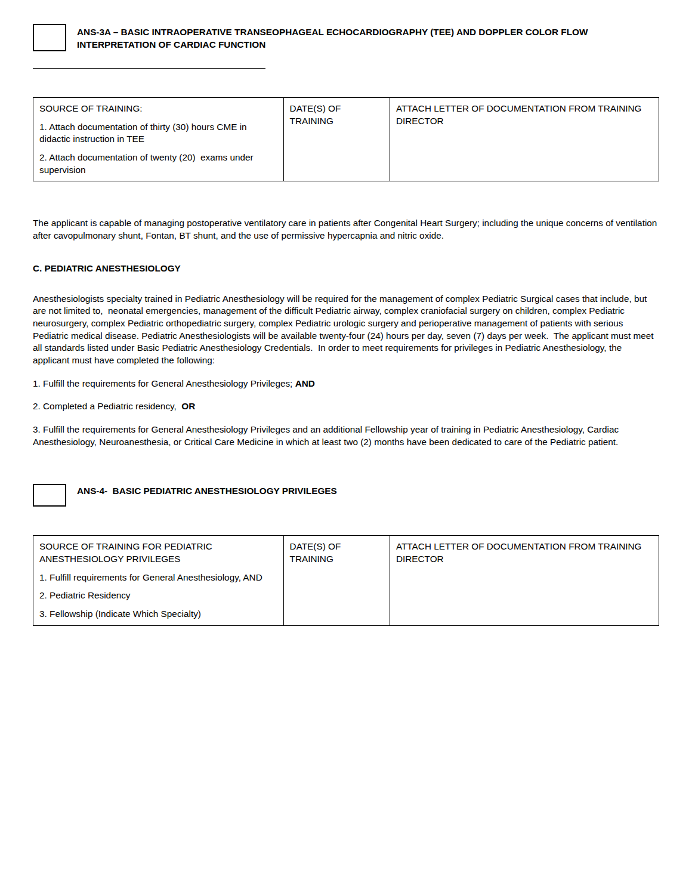ANS-3A – Basic Intraoperative Transeophageal Echocardiography (TEE) and Doppler Color Flow Interpretation of Cardiac Function
| SOURCE OF TRAINING: 1. Attach documentation of thirty (30) hours CME in didactic instruction in TEE 2. Attach documentation of twenty (20) exams under supervision | DATE(S) OF TRAINING | ATTACH LETTER OF DOCUMENTATION FROM TRAINING DIRECTOR |
The applicant is capable of managing postoperative ventilatory care in patients after Congenital Heart Surgery; including the unique concerns of ventilation after cavopulmonary shunt, Fontan, BT shunt, and the use of permissive hypercapnia and nitric oxide.
C. Pediatric Anesthesiology
Anesthesiologists specialty trained in Pediatric Anesthesiology will be required for the management of complex Pediatric Surgical cases that include, but are not limited to, neonatal emergencies, management of the difficult Pediatric airway, complex craniofacial surgery on children, complex Pediatric neurosurgery, complex Pediatric orthopediatric surgery, complex Pediatric urologic surgery and perioperative management of patients with serious Pediatric medical disease. Pediatric Anesthesiologists will be available twenty-four (24) hours per day, seven (7) days per week. The applicant must meet all standards listed under Basic Pediatric Anesthesiology Credentials. In order to meet requirements for privileges in Pediatric Anesthesiology, the applicant must have completed the following:
1. Fulfill the requirements for General Anesthesiology Privileges; AND
2. Completed a Pediatric residency, OR
3. Fulfill the requirements for General Anesthesiology Privileges and an additional Fellowship year of training in Pediatric Anesthesiology, Cardiac Anesthesiology, Neuroanesthesia, or Critical Care Medicine in which at least two (2) months have been dedicated to care of the Pediatric patient.
ANS-4- Basic Pediatric Anesthesiology Privileges
| SOURCE OF TRAINING FOR PEDIATRIC ANESTHESIOLOGY PRIVILEGES 1. Fulfill requirements for General Anesthesiology, AND 2. Pediatric Residency 3. Fellowship (Indicate Which Specialty) | DATE(S) OF TRAINING | ATTACH LETTER OF DOCUMENTATION FROM TRAINING DIRECTOR |